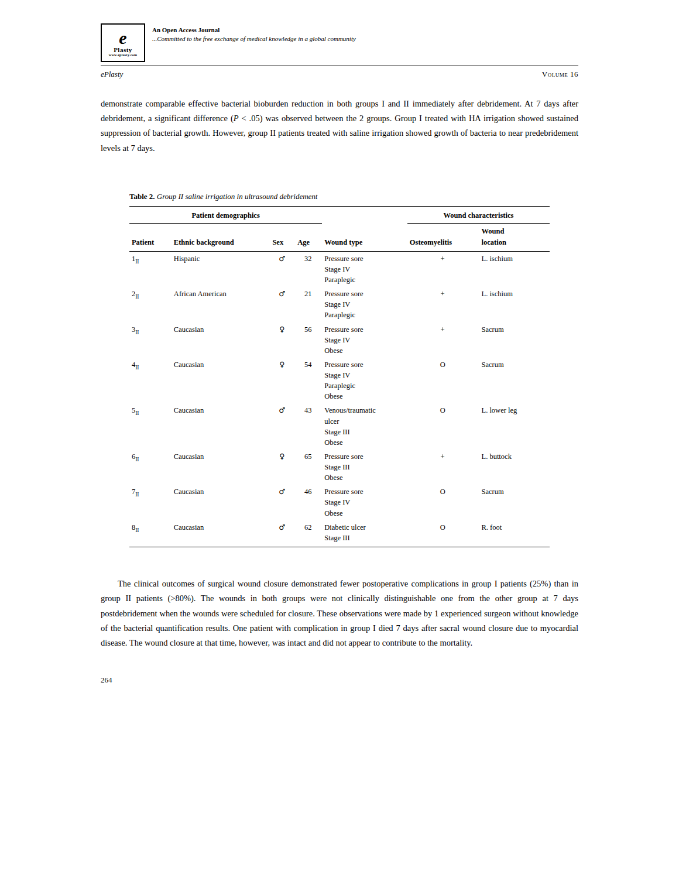e
Plasty
www.eplasty.com
An Open Access Journal
...Committed to the free exchange of medical knowledge in a global community
ePlasty Volume 16
demonstrate comparable effective bacterial bioburden reduction in both groups I and II immediately after debridement. At 7 days after debridement, a significant difference (P < .05) was observed between the 2 groups. Group I treated with HA irrigation showed sustained suppression of bacterial growth. However, group II patients treated with saline irrigation showed growth of bacteria to near predebridement levels at 7 days.
Table 2. Group II saline irrigation in ultrasound debridement
| Patient demographics | | Wound characteristics |
| --- | --- | --- |
| Patient | Ethnic background | Sex | Age | Wound type | Osteomyelitis | Wound location | |
| 1 II | Hispanic | ♂ | 32 | Pressure sore Stage IV Paraplegic | + | L. ischium | |
| 2 II | African American | ♂ | 21 | Pressure sore Stage IV Paraplegic | + | L. ischium | |
| 3 II | Caucasian | ♀ | 56 | Pressure sore Stage IV Obese | + | Sacrum | |
| 4 II | Caucasian | ♀ | 54 | Pressure sore Stage IV Paraplegic Obese | O | Sacrum | |
| 5 II | Caucasian | ♂ | 43 | Venous/traumatic ulcer Stage III Obese | O | L. lower leg | |
| 6 II | Caucasian | ♀ | 65 | Pressure sore Stage III Obese | + | L. buttock | |
| 7 II | Caucasian | ♂ | 46 | Pressure sore Stage IV Obese | O | Sacrum | |
| 8 II | Caucasian | ♂ | 62 | Diabetic ulcer Stage III | O | R. foot | |
The clinical outcomes of surgical wound closure demonstrated fewer postoperative complications in group I patients (25%) than in group II patients (>80%). The wounds in both groups were not clinically distinguishable one from the other group at 7 days postdebridement when the wounds were scheduled for closure. These observations were made by 1 experienced surgeon without knowledge of the bacterial quantification results. One patient with complication in group I died 7 days after sacral wound closure due to myocardial disease. The wound closure at that time, however, was intact and did not appear to contribute to the mortality.
264